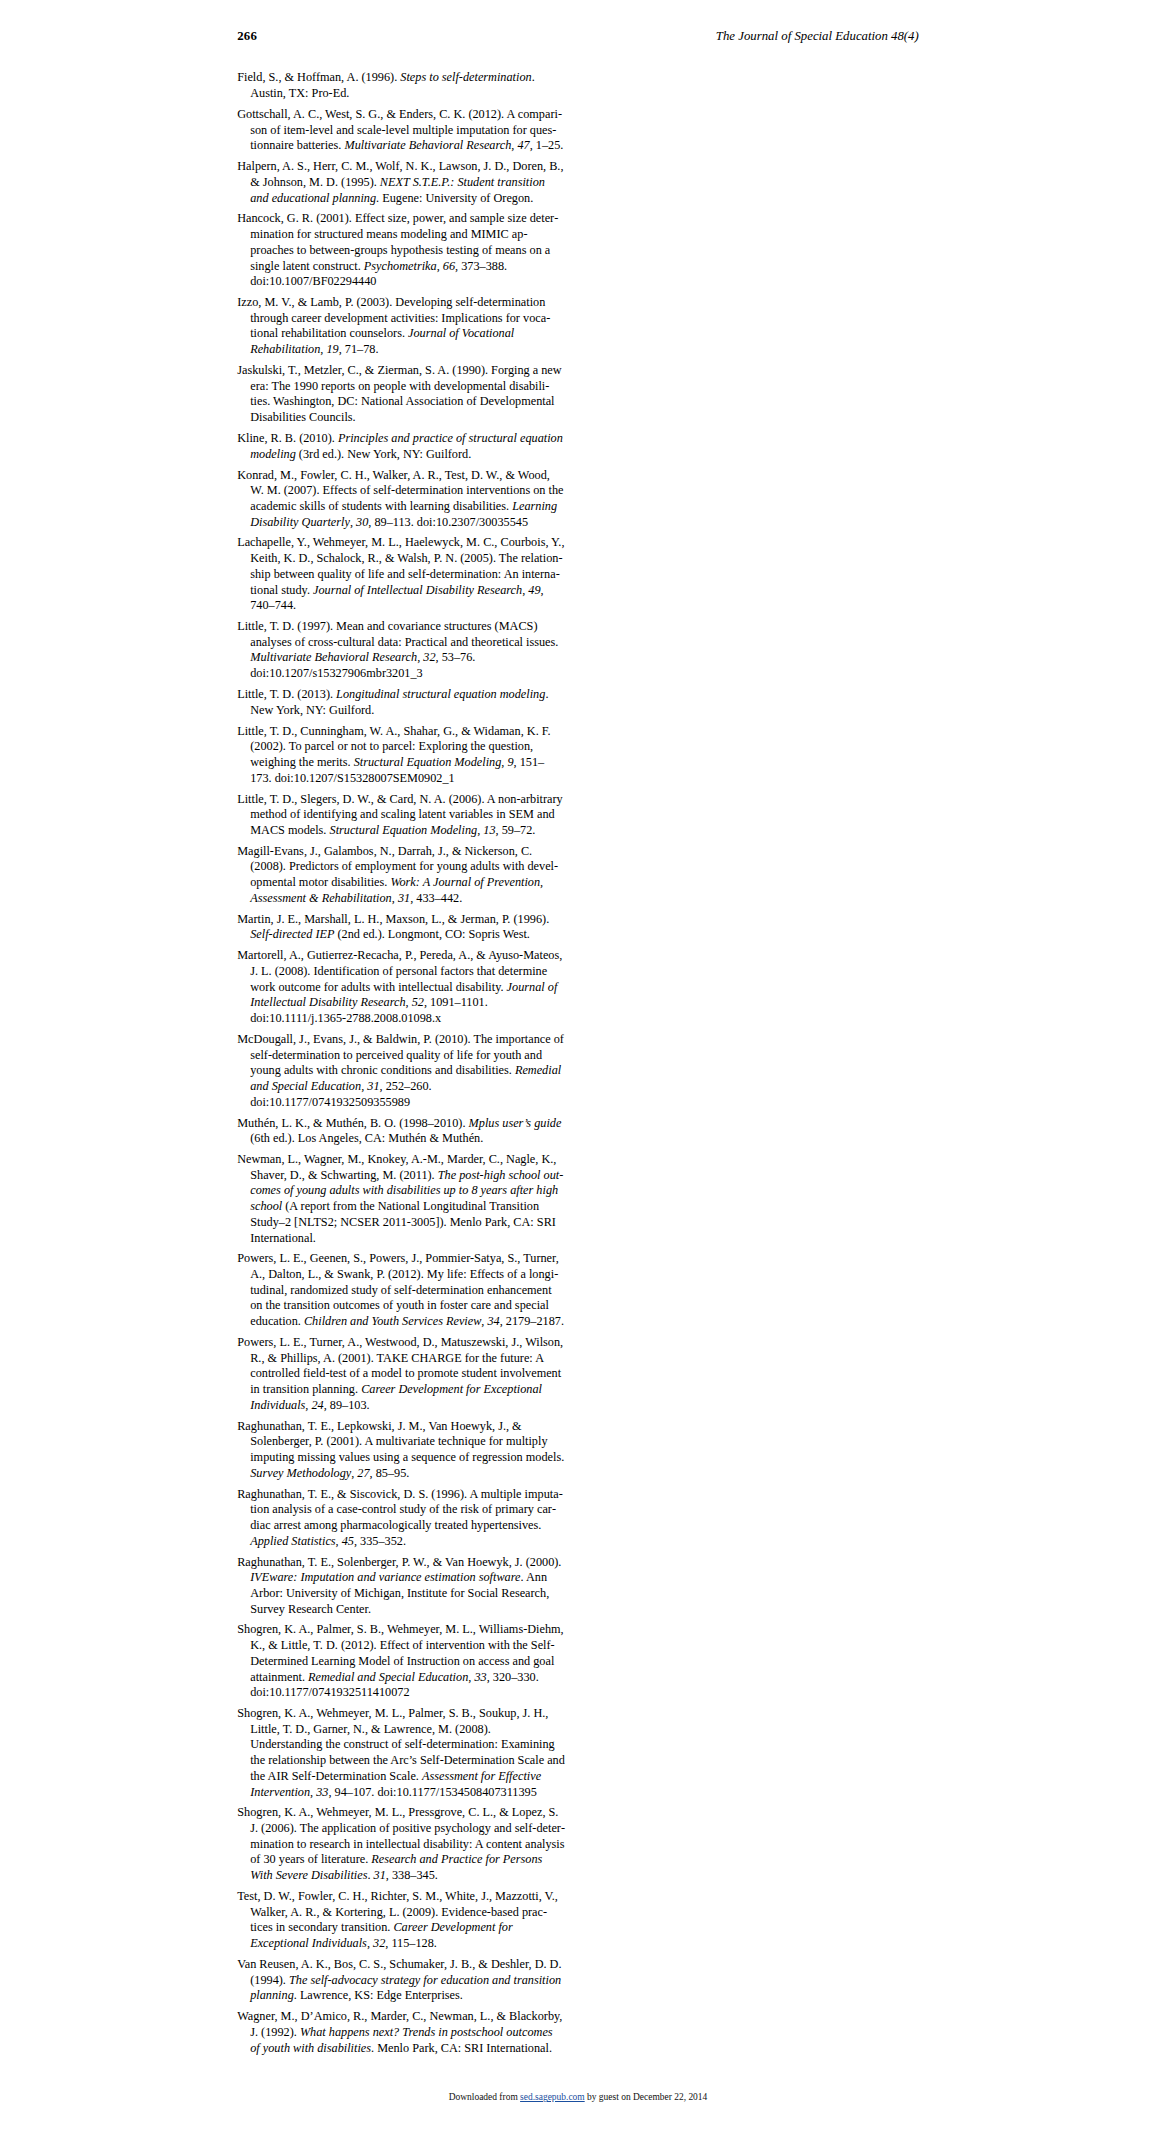266 The Journal of Special Education 48(4)
Field, S., & Hoffman, A. (1996). Steps to self-determination. Austin, TX: Pro-Ed.
Gottschall, A. C., West, S. G., & Enders, C. K. (2012). A comparison of item-level and scale-level multiple imputation for questionnaire batteries. Multivariate Behavioral Research, 47, 1–25.
Halpern, A. S., Herr, C. M., Wolf, N. K., Lawson, J. D., Doren, B., & Johnson, M. D. (1995). NEXT S.T.E.P.: Student transition and educational planning. Eugene: University of Oregon.
Hancock, G. R. (2001). Effect size, power, and sample size determination for structured means modeling and MIMIC approaches to between-groups hypothesis testing of means on a single latent construct. Psychometrika, 66, 373–388. doi:10.1007/BF02294440
Izzo, M. V., & Lamb, P. (2003). Developing self-determination through career development activities: Implications for vocational rehabilitation counselors. Journal of Vocational Rehabilitation, 19, 71–78.
Jaskulski, T., Metzler, C., & Zierman, S. A. (1990). Forging a new era: The 1990 reports on people with developmental disabilities. Washington, DC: National Association of Developmental Disabilities Councils.
Kline, R. B. (2010). Principles and practice of structural equation modeling (3rd ed.). New York, NY: Guilford.
Konrad, M., Fowler, C. H., Walker, A. R., Test, D. W., & Wood, W. M. (2007). Effects of self-determination interventions on the academic skills of students with learning disabilities. Learning Disability Quarterly, 30, 89–113. doi:10.2307/30035545
Lachapelle, Y., Wehmeyer, M. L., Haelewyck, M. C., Courbois, Y., Keith, K. D., Schalock, R., & Walsh, P. N. (2005). The relationship between quality of life and self-determination: An international study. Journal of Intellectual Disability Research, 49, 740–744.
Little, T. D. (1997). Mean and covariance structures (MACS) analyses of cross-cultural data: Practical and theoretical issues. Multivariate Behavioral Research, 32, 53–76. doi:10.1207/s15327906mbr3201_3
Little, T. D. (2013). Longitudinal structural equation modeling. New York, NY: Guilford.
Little, T. D., Cunningham, W. A., Shahar, G., & Widaman, K. F. (2002). To parcel or not to parcel: Exploring the question, weighing the merits. Structural Equation Modeling, 9, 151–173. doi:10.1207/S15328007SEM0902_1
Little, T. D., Slegers, D. W., & Card, N. A. (2006). A non-arbitrary method of identifying and scaling latent variables in SEM and MACS models. Structural Equation Modeling, 13, 59–72.
Magill-Evans, J., Galambos, N., Darrah, J., & Nickerson, C. (2008). Predictors of employment for young adults with developmental motor disabilities. Work: A Journal of Prevention, Assessment & Rehabilitation, 31, 433–442.
Martin, J. E., Marshall, L. H., Maxson, L., & Jerman, P. (1996). Self-directed IEP (2nd ed.). Longmont, CO: Sopris West.
Martorell, A., Gutierrez-Recacha, P., Pereda, A., & Ayuso-Mateos, J. L. (2008). Identification of personal factors that determine work outcome for adults with intellectual disability. Journal of Intellectual Disability Research, 52, 1091–1101. doi:10.1111/j.1365-2788.2008.01098.x
McDougall, J., Evans, J., & Baldwin, P. (2010). The importance of self-determination to perceived quality of life for youth and young adults with chronic conditions and disabilities. Remedial and Special Education, 31, 252–260. doi:10.1177/0741932509355989
Muthén, L. K., & Muthén, B. O. (1998–2010). Mplus user’s guide (6th ed.). Los Angeles, CA: Muthén & Muthén.
Newman, L., Wagner, M., Knokey, A.-M., Marder, C., Nagle, K., Shaver, D., & Schwarting, M. (2011). The post-high school outcomes of young adults with disabilities up to 8 years after high school (A report from the National Longitudinal Transition Study–2 [NLTS2; NCSER 2011-3005]). Menlo Park, CA: SRI International.
Powers, L. E., Geenen, S., Powers, J., Pommier-Satya, S., Turner, A., Dalton, L., & Swank, P. (2012). My life: Effects of a longitudinal, randomized study of self-determination enhancement on the transition outcomes of youth in foster care and special education. Children and Youth Services Review, 34, 2179–2187.
Powers, L. E., Turner, A., Westwood, D., Matuszewski, J., Wilson, R., & Phillips, A. (2001). TAKE CHARGE for the future: A controlled field-test of a model to promote student involvement in transition planning. Career Development for Exceptional Individuals, 24, 89–103.
Raghunathan, T. E., Lepkowski, J. M., Van Hoewyk, J., & Solenberger, P. (2001). A multivariate technique for multiply imputing missing values using a sequence of regression models. Survey Methodology, 27, 85–95.
Raghunathan, T. E., & Siscovick, D. S. (1996). A multiple imputation analysis of a case-control study of the risk of primary cardiac arrest among pharmacologically treated hypertensives. Applied Statistics, 45, 335–352.
Raghunathan, T. E., Solenberger, P. W., & Van Hoewyk, J. (2000). IVEware: Imputation and variance estimation software. Ann Arbor: University of Michigan, Institute for Social Research, Survey Research Center.
Shogren, K. A., Palmer, S. B., Wehmeyer, M. L., Williams-Diehm, K., & Little, T. D. (2012). Effect of intervention with the Self-Determined Learning Model of Instruction on access and goal attainment. Remedial and Special Education, 33, 320–330. doi:10.1177/0741932511410072
Shogren, K. A., Wehmeyer, M. L., Palmer, S. B., Soukup, J. H., Little, T. D., Garner, N., & Lawrence, M. (2008). Understanding the construct of self-determination: Examining the relationship between the Arc’s Self-Determination Scale and the AIR Self-Determination Scale. Assessment for Effective Intervention, 33, 94–107. doi:10.1177/1534508407311395
Shogren, K. A., Wehmeyer, M. L., Pressgrove, C. L., & Lopez, S. J. (2006). The application of positive psychology and self-determination to research in intellectual disability: A content analysis of 30 years of literature. Research and Practice for Persons With Severe Disabilities. 31, 338–345.
Test, D. W., Fowler, C. H., Richter, S. M., White, J., Mazzotti, V., Walker, A. R., & Kortering, L. (2009). Evidence-based practices in secondary transition. Career Development for Exceptional Individuals, 32, 115–128.
Van Reusen, A. K., Bos, C. S., Schumaker, J. B., & Deshler, D. D. (1994). The self-advocacy strategy for education and transition planning. Lawrence, KS: Edge Enterprises.
Wagner, M., D’Amico, R., Marder, C., Newman, L., & Blackorby, J. (1992). What happens next? Trends in postschool outcomes of youth with disabilities. Menlo Park, CA: SRI International.
Downloaded from sed.sagepub.com by guest on December 22, 2014